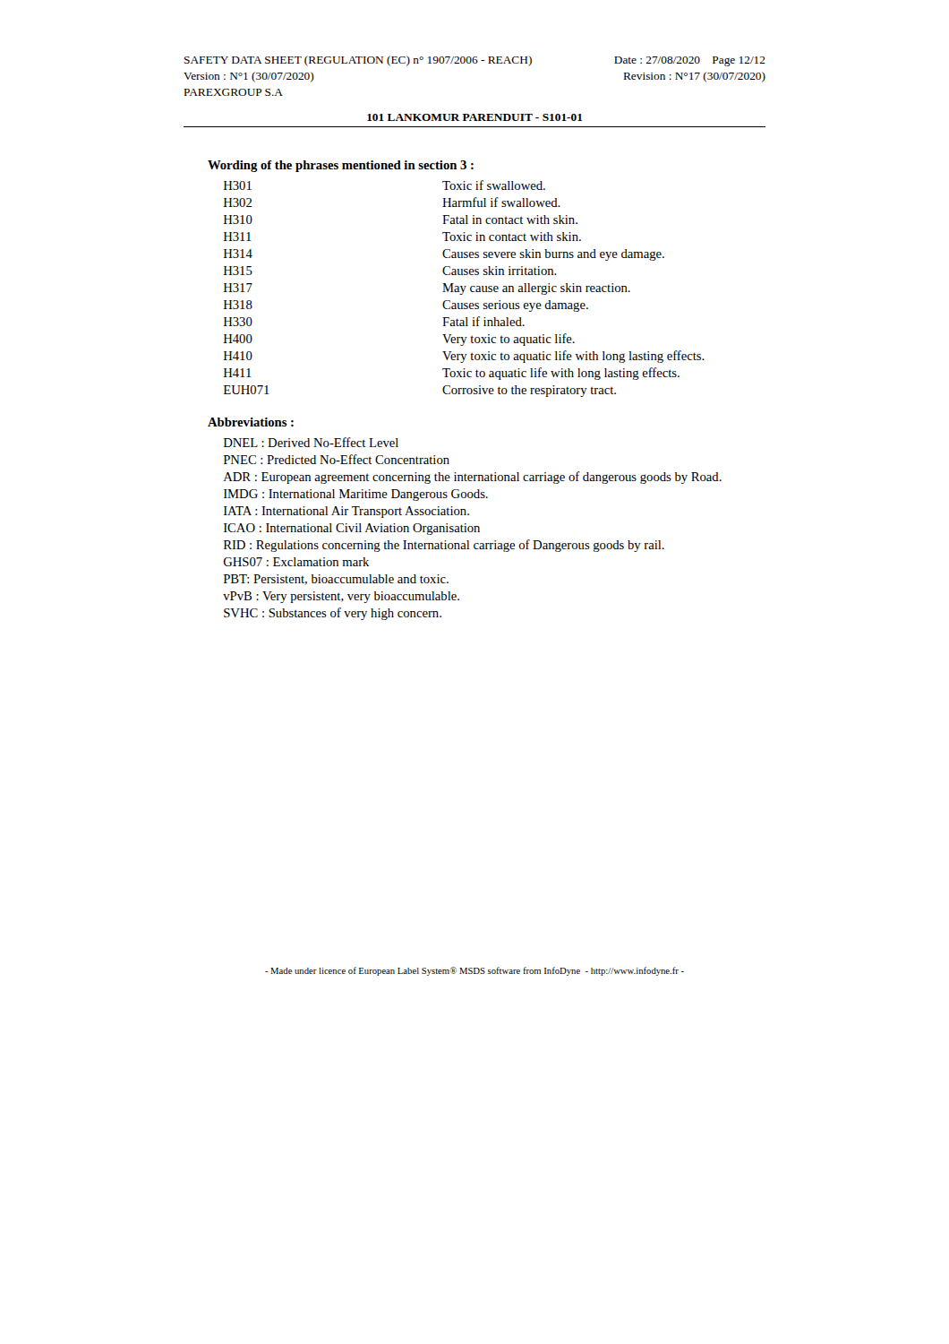SAFETY DATA SHEET (REGULATION (EC) n° 1907/2006 - REACH)
Version : N°1 (30/07/2020)
PAREXGROUP S.A
Date : 27/08/2020 Page 12/12
Revision : N°17 (30/07/2020)
101 LANKOMUR PARENDUIT - S101-01
Wording of the phrases mentioned in section 3 :
| H301 | Toxic if swallowed. |
| H302 | Harmful if swallowed. |
| H310 | Fatal in contact with skin. |
| H311 | Toxic in contact with skin. |
| H314 | Causes severe skin burns and eye damage. |
| H315 | Causes skin irritation. |
| H317 | May cause an allergic skin reaction. |
| H318 | Causes serious eye damage. |
| H330 | Fatal if inhaled. |
| H400 | Very toxic to aquatic life. |
| H410 | Very toxic to aquatic life with long lasting effects. |
| H411 | Toxic to aquatic life with long lasting effects. |
| EUH071 | Corrosive to the respiratory tract. |
Abbreviations :
DNEL : Derived No-Effect Level
PNEC : Predicted No-Effect Concentration
ADR : European agreement concerning the international carriage of dangerous goods by Road.
IMDG : International Maritime Dangerous Goods.
IATA : International Air Transport Association.
ICAO : International Civil Aviation Organisation
RID : Regulations concerning the International carriage of Dangerous goods by rail.
GHS07 : Exclamation mark
PBT: Persistent, bioaccumulable and toxic.
vPvB : Very persistent, very bioaccumulable.
SVHC : Substances of very high concern.
- Made under licence of European Label System® MSDS software from InfoDyne - http://www.infodyne.fr -